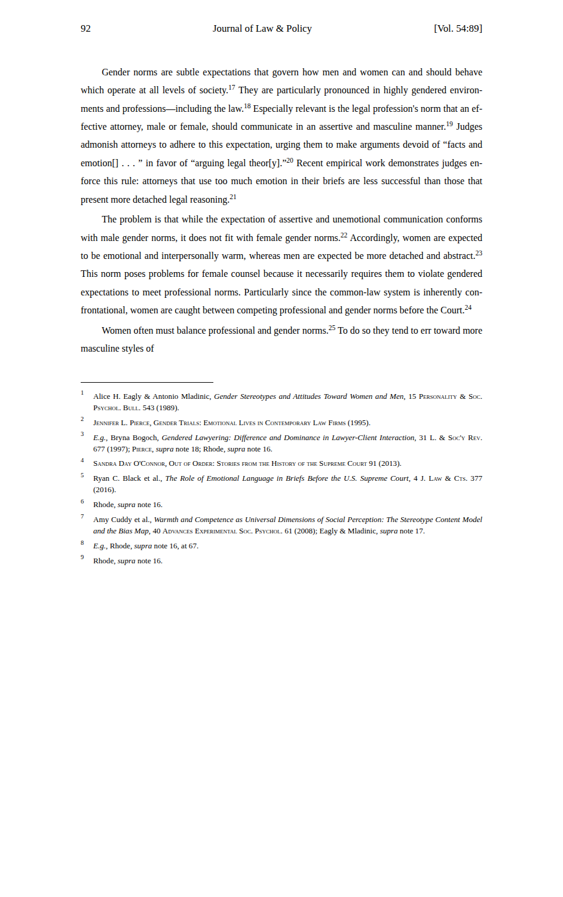92 Journal of Law & Policy [Vol. 54:89]
Gender norms are subtle expectations that govern how men and women can and should behave which operate at all levels of society.17 They are particularly pronounced in highly gendered environments and professions—including the law.18 Especially relevant is the legal profession's norm that an effective attorney, male or female, should communicate in an assertive and masculine manner.19 Judges admonish attorneys to adhere to this expectation, urging them to make arguments devoid of “facts and emotion[] . . . ” in favor of “arguing legal theor[y].”20 Recent empirical work demonstrates judges enforce this rule: attorneys that use too much emotion in their briefs are less successful than those that present more detached legal reasoning.21
The problem is that while the expectation of assertive and unemotional communication conforms with male gender norms, it does not fit with female gender norms.22 Accordingly, women are expected to be emotional and interpersonally warm, whereas men are expected be more detached and abstract.23 This norm poses problems for female counsel because it necessarily requires them to violate gendered expectations to meet professional norms. Particularly since the common-law system is inherently confrontational, women are caught between competing professional and gender norms before the Court.24
Women often must balance professional and gender norms.25 To do so they tend to err toward more masculine styles of
Alice H. Eagly & Antonio Mladinic, Gender Stereotypes and Attitudes Toward Women and Men, 15 Personality & Soc. Psychol. Bull. 543 (1989).
Jennifer L. Pierce, Gender Trials: Emotional Lives in Contemporary Law Firms (1995).
E.g., Bryna Bogoch, Gendered Lawyering: Difference and Dominance in Lawyer-Client Interaction, 31 L. & Soc'y Rev. 677 (1997); Pierce, supra note 18; Rhode, supra note 16.
Sandra Day O'Connor, Out of Order: Stories from the History of the Supreme Court 91 (2013).
Ryan C. Black et al., The Role of Emotional Language in Briefs Before the U.S. Supreme Court, 4 J. Law & Cts. 377 (2016).
Rhode, supra note 16.
Amy Cuddy et al., Warmth and Competence as Universal Dimensions of Social Perception: The Stereotype Content Model and the Bias Map, 40 Advances Experimental Soc. Psychol. 61 (2008); Eagly & Mladinic, supra note 17.
E.g., Rhode, supra note 16, at 67.
Rhode, supra note 16.